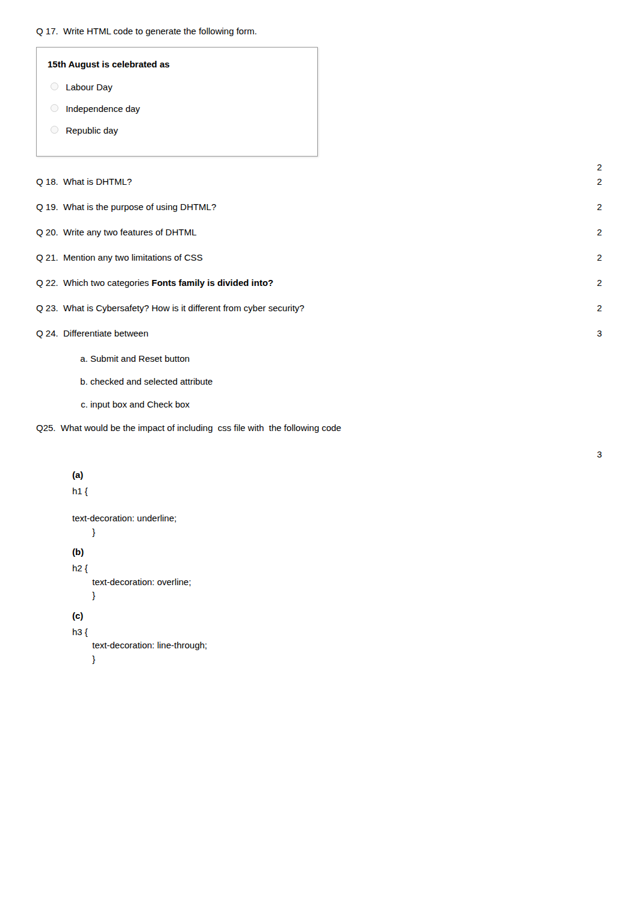Q 17. Write HTML code to generate the following form.
15th August is celebrated as
Labour Day Independence day Republic day
2
Q 18. What is DHTML?
2
Q 19. What is the purpose of using DHTML?
2
Q 20. Write any two features of DHTML
2
Q 21. Mention any two limitations of CSS
2
Q 22. Which two categories Fonts family is divided into?
2
Q 23. What is Cybersafety? How is it different from cyber security?
2
Q 24. Differentiate between
3
Submit and Reset button
checked and selected attribute
input box and Check box
Q25. What would be the impact of including css file with the following code
3
(a)
h1 {

text-decoration: underline;
        }
(b)
h2 {
        text-decoration: overline;
        }
(c)
h3 {
        text-decoration: line-through;
        }